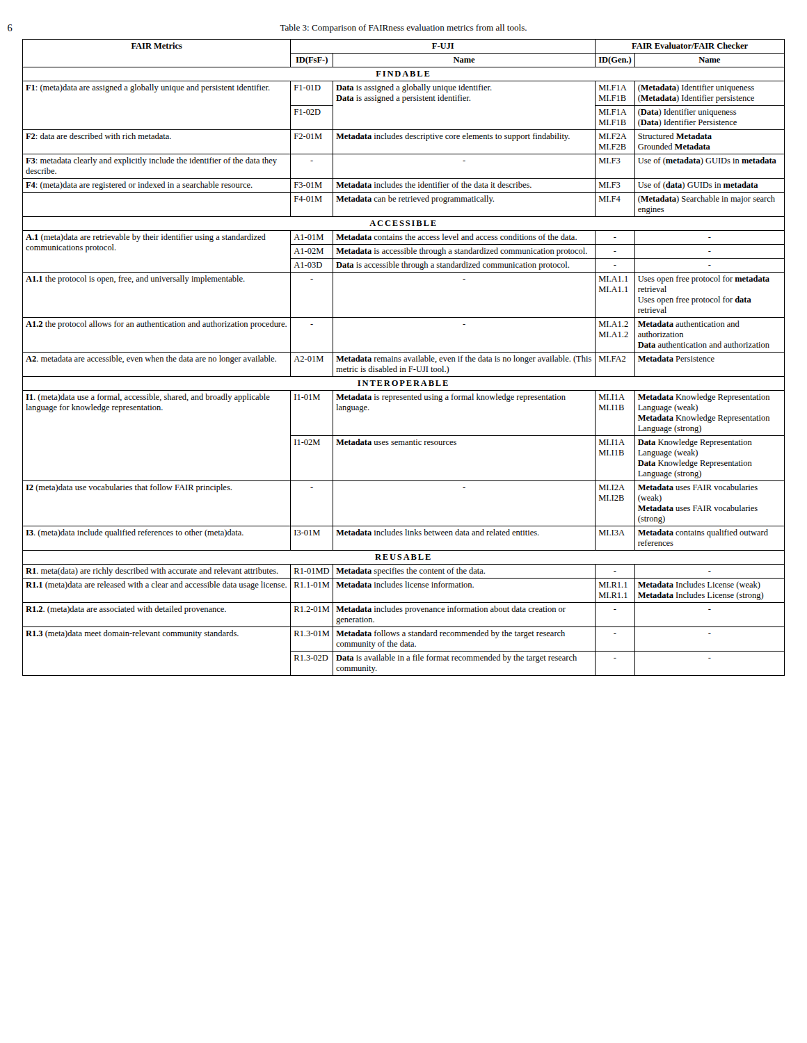6
Table 3: Comparison of FAIRness evaluation metrics from all tools.
| FAIR Metrics | F-UJI | FAIR Evaluator/FAIR Checker |
| --- | --- | --- |
| ID(FsF-) | Name | ID(Gen.) | Name |
| FINDABLE |
| F1 : (meta)data are assigned a globally unique and persistent identifier. | F1-01D | Data is assigned a globally unique identifier. Data is assigned a persistent identifier. | MI.F1A MI.F1B | ( Metadata ) Identifier uniqueness ( Metadata ) Identifier persistence |
| F1-02D | MI.F1A MI.F1B | ( Data ) Identifier uniqueness ( Data ) Identifier Persistence |
| F2 : data are described with rich metadata. | F2-01M | Metadata includes descriptive core elements to support findability. | MI.F2A MI.F2B | Structured Metadata Grounded Metadata |
| F3 : metadata clearly and explicitly include the identifier of the data they describe. | - | - | MI.F3 | Use of ( metadata ) GUIDs in metadata |
| F4 : (meta)data are registered or indexed in a searchable resource. | F3-01M | Metadata includes the identifier of the data it describes. | MI.F3 | Use of ( data ) GUIDs in metadata |
| | F4-01M | Metadata can be retrieved programmatically. | MI.F4 | ( Metadata ) Searchable in major search engines |
| ACCESSIBLE |
| A.1 (meta)data are retrievable by their identifier using a standardized communications protocol. | A1-01M | Metadata contains the access level and access conditions of the data. | - | - |
| A1-02M | Metadata is accessible through a standardized communication protocol. | - | - |
| A1-03D | Data is accessible through a standardized communication protocol. | - | - |
| A1.1 the protocol is open, free, and universally implementable. | - | - | MI.A1.1 MI.A1.1 | Uses open free protocol for metadata retrieval Uses open free protocol for data retrieval |
| A1.2 the protocol allows for an authentication and authorization procedure. | - | - | MI.A1.2 MI.A1.2 | Metadata authentication and authorization Data authentication and authorization |
| A2 . metadata are accessible, even when the data are no longer available. | A2-01M | Metadata remains available, even if the data is no longer available. (This metric is disabled in F-UJI tool.) | MI.FA2 | Metadata Persistence |
| INTEROPERABLE |
| I1 . (meta)data use a formal, accessible, shared, and broadly applicable language for knowledge representation. | I1-01M | Metadata is represented using a formal knowledge representation language. | MI.I1A MI.I1B | Metadata Knowledge Representation Language (weak) Metadata Knowledge Representation Language (strong) |
| I1-02M | Metadata uses semantic resources | MI.I1A MI.I1B | Data Knowledge Representation Language (weak) Data Knowledge Representation Language (strong) |
| I2 (meta)data use vocabularies that follow FAIR principles. | - | - | MI.I2A MI.I2B | Metadata uses FAIR vocabularies (weak) Metadata uses FAIR vocabularies (strong) |
| I3 . (meta)data include qualified references to other (meta)data. | I3-01M | Metadata includes links between data and related entities. | MI.I3A | Metadata contains qualified outward references |
| REUSABLE |
| R1 . meta(data) are richly described with accurate and relevant attributes. | R1-01MD | Metadata specifies the content of the data. | - | - |
| R1.1 (meta)data are released with a clear and accessible data usage license. | R1.1-01M | Metadata includes license information. | MI.R1.1 MI.R1.1 | Metadata Includes License (weak) Metadata Includes License (strong) |
| R1.2 . (meta)data are associated with detailed provenance. | R1.2-01M | Metadata includes provenance information about data creation or generation. | - | - |
| R1.3 (meta)data meet domain-relevant community standards. | R1.3-01M | Metadata follows a standard recommended by the target research community of the data. | - | - |
| R1.3-02D | Data is available in a file format recommended by the target research community. | - | - |